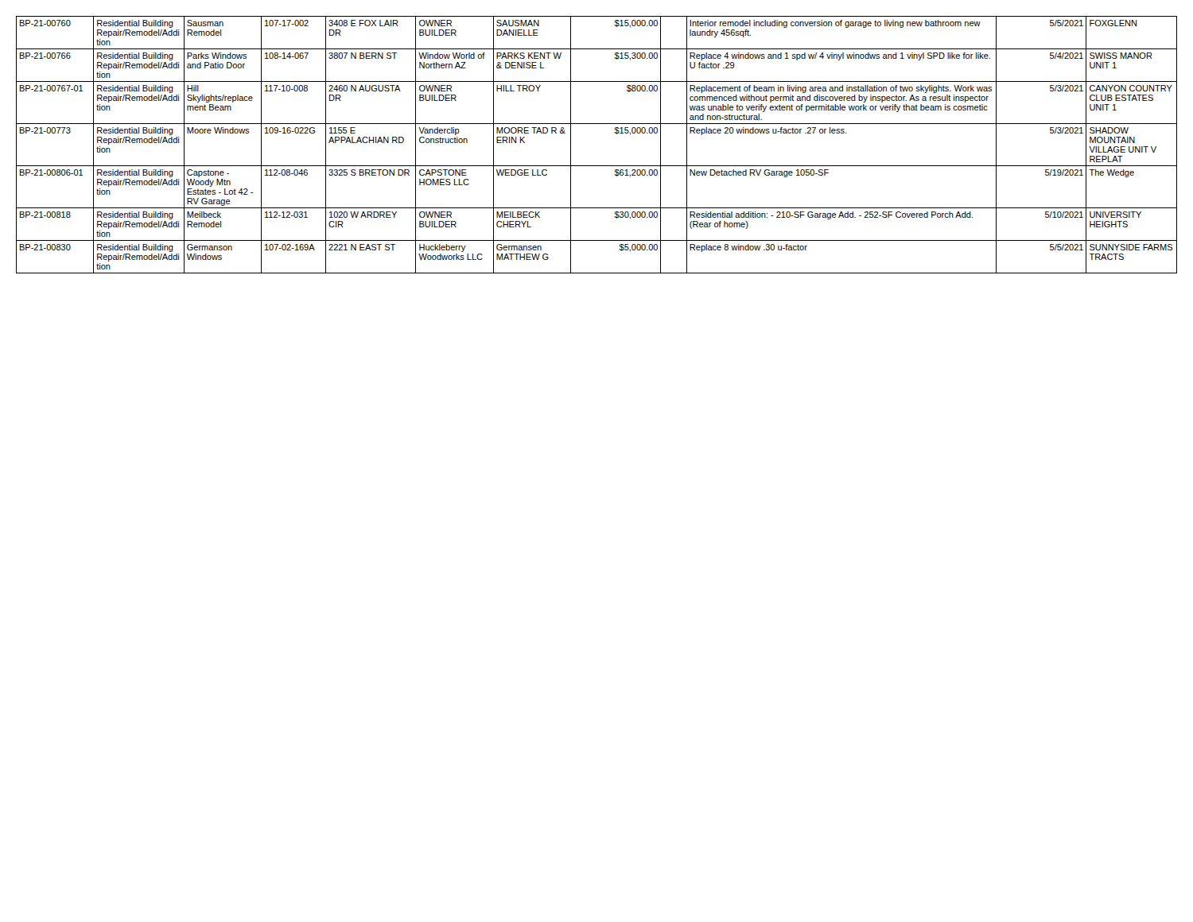| BP-21-00760 | Residential Building Repair/Remodel/Addition | Sausman Remodel | 107-17-002 | 3408 E FOX LAIR DR | OWNER BUILDER | SAUSMAN DANIELLE | $15,000.00 | | Interior remodel including conversion of garage to living new bathroom new laundry 456sqft. | 5/5/2021 | FOXGLENN |
| BP-21-00766 | Residential Building Repair/Remodel/Addition | Parks Windows and Patio Door | 108-14-067 | 3807 N BERN ST | Window World of Northern AZ | PARKS KENT W & DENISE L | $15,300.00 | | Replace 4 windows and 1 spd w/ 4 vinyl winodws and 1 vinyl SPD like for like. U factor .29 | 5/4/2021 | SWISS MANOR UNIT 1 |
| BP-21-00767-01 | Residential Building Repair/Remodel/Addition | Hill Skylights/replacement Beam | 117-10-008 | 2460 N AUGUSTA DR | OWNER BUILDER | HILL TROY | $800.00 | | Replacement of beam in living area and installation of two skylights. Work was commenced without permit and discovered by inspector. As a result inspector was unable to verify extent of permitable work or verify that beam is cosmetic and non-structural. | 5/3/2021 | CANYON COUNTRY CLUB ESTATES UNIT 1 |
| BP-21-00773 | Residential Building Repair/Remodel/Addition | Moore Windows | 109-16-022G | 1155 E APPALACHIAN RD | Vanderclip Construction | MOORE TAD R & ERIN K | $15,000.00 | | Replace 20 windows u-factor .27 or less. | 5/3/2021 | SHADOW MOUNTAIN VILLAGE UNIT V REPLAT |
| BP-21-00806-01 | Residential Building Repair/Remodel/Addition | Capstone - Woody Mtn Estates - Lot 42 - RV Garage | 112-08-046 | 3325 S BRETON DR | CAPSTONE HOMES LLC | WEDGE LLC | $61,200.00 | | New Detached RV Garage 1050-SF | 5/19/2021 | The Wedge |
| BP-21-00818 | Residential Building Repair/Remodel/Addition | Meilbeck Remodel | 112-12-031 | 1020 W ARDREY CIR | OWNER BUILDER | MEILBECK CHERYL | $30,000.00 | | Residential addition: - 210-SF Garage Add. - 252-SF Covered Porch Add. (Rear of home) | 5/10/2021 | UNIVERSITY HEIGHTS |
| BP-21-00830 | Residential Building Repair/Remodel/Addition | Germanson Windows | 107-02-169A | 2221 N EAST ST | Huckleberry Woodworks LLC | Germansen MATTHEW G | $5,000.00 | | Replace 8 window .30 u-factor | 5/5/2021 | SUNNYSIDE FARMS TRACTS |